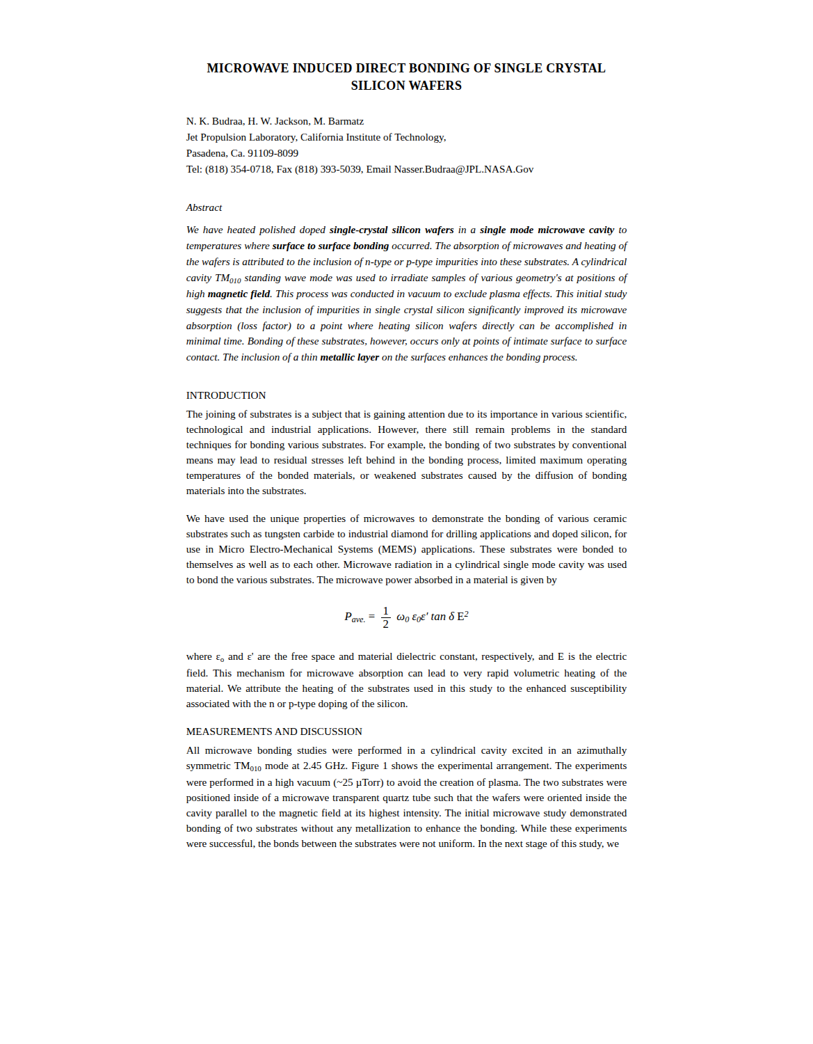Microwave Induced Direct Bonding of Single Crystal
Silicon Wafers
N. K. Budraa, H. W. Jackson, M. Barmatz
Jet Propulsion Laboratory, California Institute of Technology,
Pasadena, Ca. 91109-8099
Tel: (818) 354-0718, Fax (818) 393-5039, Email Nasser.Budraa@JPL.NASA.Gov
Abstract
We have heated polished doped single-crystal silicon wafers in a single mode microwave cavity to temperatures where surface to surface bonding occurred. The absorption of microwaves and heating of the wafers is attributed to the inclusion of n-type or p-type impurities into these substrates. A cylindrical cavity TM010 standing wave mode was used to irradiate samples of various geometry's at positions of high magnetic field. This process was conducted in vacuum to exclude plasma effects. This initial study suggests that the inclusion of impurities in single crystal silicon significantly improved its microwave absorption (loss factor) to a point where heating silicon wafers directly can be accomplished in minimal time. Bonding of these substrates, however, occurs only at points of intimate surface to surface contact. The inclusion of a thin metallic layer on the surfaces enhances the bonding process.
Introduction
The joining of substrates is a subject that is gaining attention due to its importance in various scientific, technological and industrial applications. However, there still remain problems in the standard techniques for bonding various substrates. For example, the bonding of two substrates by conventional means may lead to residual stresses left behind in the bonding process, limited maximum operating temperatures of the bonded materials, or weakened substrates caused by the diffusion of bonding materials into the substrates.
We have used the unique properties of microwaves to demonstrate the bonding of various ceramic substrates such as tungsten carbide to industrial diamond for drilling applications and doped silicon, for use in Micro Electro-Mechanical Systems (MEMS) applications. These substrates were bonded to themselves as well as to each other. Microwave radiation in a cylindrical single mode cavity was used to bond the various substrates. The microwave power absorbed in a material is given by
Pave. = 12 ω0 ε0ε′ tan δ E2
where εo and ε' are the free space and material dielectric constant, respectively, and E is the electric field. This mechanism for microwave absorption can lead to very rapid volumetric heating of the material. We attribute the heating of the substrates used in this study to the enhanced susceptibility associated with the n or p-type doping of the silicon.
Measurements and Discussion
All microwave bonding studies were performed in a cylindrical cavity excited in an azimuthally symmetric TM010 mode at 2.45 GHz. Figure 1 shows the experimental arrangement. The experiments were performed in a high vacuum (~25 µTorr) to avoid the creation of plasma. The two substrates were positioned inside of a microwave transparent quartz tube such that the wafers were oriented inside the cavity parallel to the magnetic field at its highest intensity. The initial microwave study demonstrated bonding of two substrates without any metallization to enhance the bonding. While these experiments were successful, the bonds between the substrates were not uniform. In the next stage of this study, we